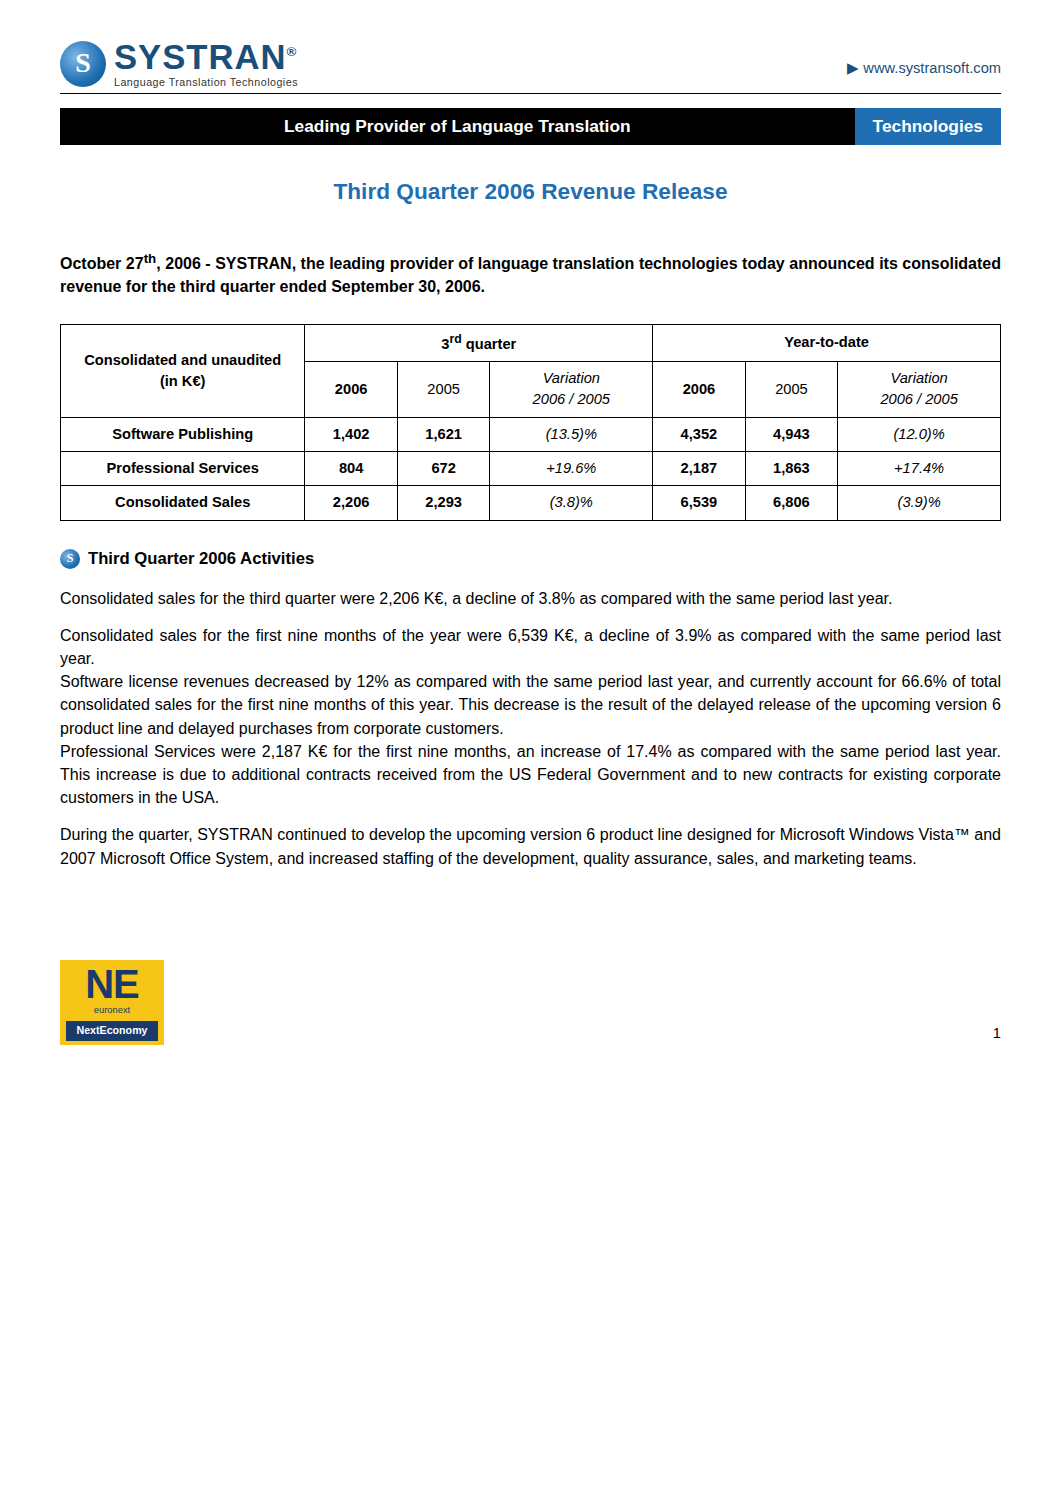SYSTRAN®
Language Translation Technologies
▶www.systransoft.com
Leading Provider of Language Translation
Technologies
Third Quarter 2006 Revenue Release
October 27th, 2006 - SYSTRAN, the leading provider of language translation technologies today announced its consolidated revenue for the third quarter ended September 30, 2006.
| Consolidated and unaudited (in K€) | 3 rd quarter | Year-to-date |
| --- | --- | --- |
| 2006 | 2005 | Variation 2006 / 2005 | 2006 | 2005 | Variation 2006 / 2005 |
| Software Publishing | 1,402 | 1,621 | (13.5)% | 4,352 | 4,943 | (12.0)% |
| Professional Services | 804 | 672 | +19.6% | 2,187 | 1,863 | +17.4% |
| Consolidated Sales | 2,206 | 2,293 | (3.8)% | 6,539 | 6,806 | (3.9)% |
Third Quarter 2006 Activities
Consolidated sales for the third quarter were 2,206 K€, a decline of 3.8% as compared with the same period last year.
Consolidated sales for the first nine months of the year were 6,539 K€, a decline of 3.9% as compared with the same period last year.
Software license revenues decreased by 12% as compared with the same period last year, and currently account for 66.6% of total consolidated sales for the first nine months of this year. This decrease is the result of the delayed release of the upcoming version 6 product line and delayed purchases from corporate customers.
Professional Services were 2,187 K€ for the first nine months, an increase of 17.4% as compared with the same period last year. This increase is due to additional contracts received from the US Federal Government and to new contracts for existing corporate customers in the USA.
During the quarter, SYSTRAN continued to develop the upcoming version 6 product line designed for Microsoft Windows Vista™ and 2007 Microsoft Office System, and increased staffing of the development, quality assurance, sales, and marketing teams.
NE
euronext
NextEconomy
1